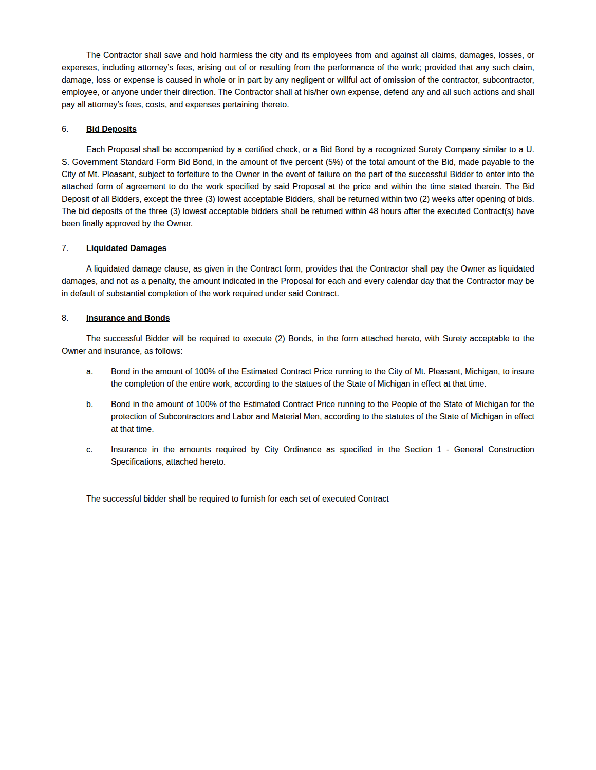The Contractor shall save and hold harmless the city and its employees from and against all claims, damages, losses, or expenses, including attorney’s fees, arising out of or resulting from the performance of the work; provided that any such claim, damage, loss or expense is caused in whole or in part by any negligent or willful act of omission of the contractor, subcontractor, employee, or anyone under their direction. The Contractor shall at his/her own expense, defend any and all such actions and shall pay all attorney’s fees, costs, and expenses pertaining thereto.
6. Bid Deposits
Each Proposal shall be accompanied by a certified check, or a Bid Bond by a recognized Surety Company similar to a U. S. Government Standard Form Bid Bond, in the amount of five percent (5%) of the total amount of the Bid, made payable to the City of Mt. Pleasant, subject to forfeiture to the Owner in the event of failure on the part of the successful Bidder to enter into the attached form of agreement to do the work specified by said Proposal at the price and within the time stated therein. The Bid Deposit of all Bidders, except the three (3) lowest acceptable Bidders, shall be returned within two (2) weeks after opening of bids. The bid deposits of the three (3) lowest acceptable bidders shall be returned within 48 hours after the executed Contract(s) have been finally approved by the Owner.
7. Liquidated Damages
A liquidated damage clause, as given in the Contract form, provides that the Contractor shall pay the Owner as liquidated damages, and not as a penalty, the amount indicated in the Proposal for each and every calendar day that the Contractor may be in default of substantial completion of the work required under said Contract.
8. Insurance and Bonds
The successful Bidder will be required to execute (2) Bonds, in the form attached hereto, with Surety acceptable to the Owner and insurance, as follows:
a. Bond in the amount of 100% of the Estimated Contract Price running to the City of Mt. Pleasant, Michigan, to insure the completion of the entire work, according to the statues of the State of Michigan in effect at that time.
b. Bond in the amount of 100% of the Estimated Contract Price running to the People of the State of Michigan for the protection of Subcontractors and Labor and Material Men, according to the statutes of the State of Michigan in effect at that time.
c. Insurance in the amounts required by City Ordinance as specified in the Section 1 - General Construction Specifications, attached hereto.
The successful bidder shall be required to furnish for each set of executed Contract